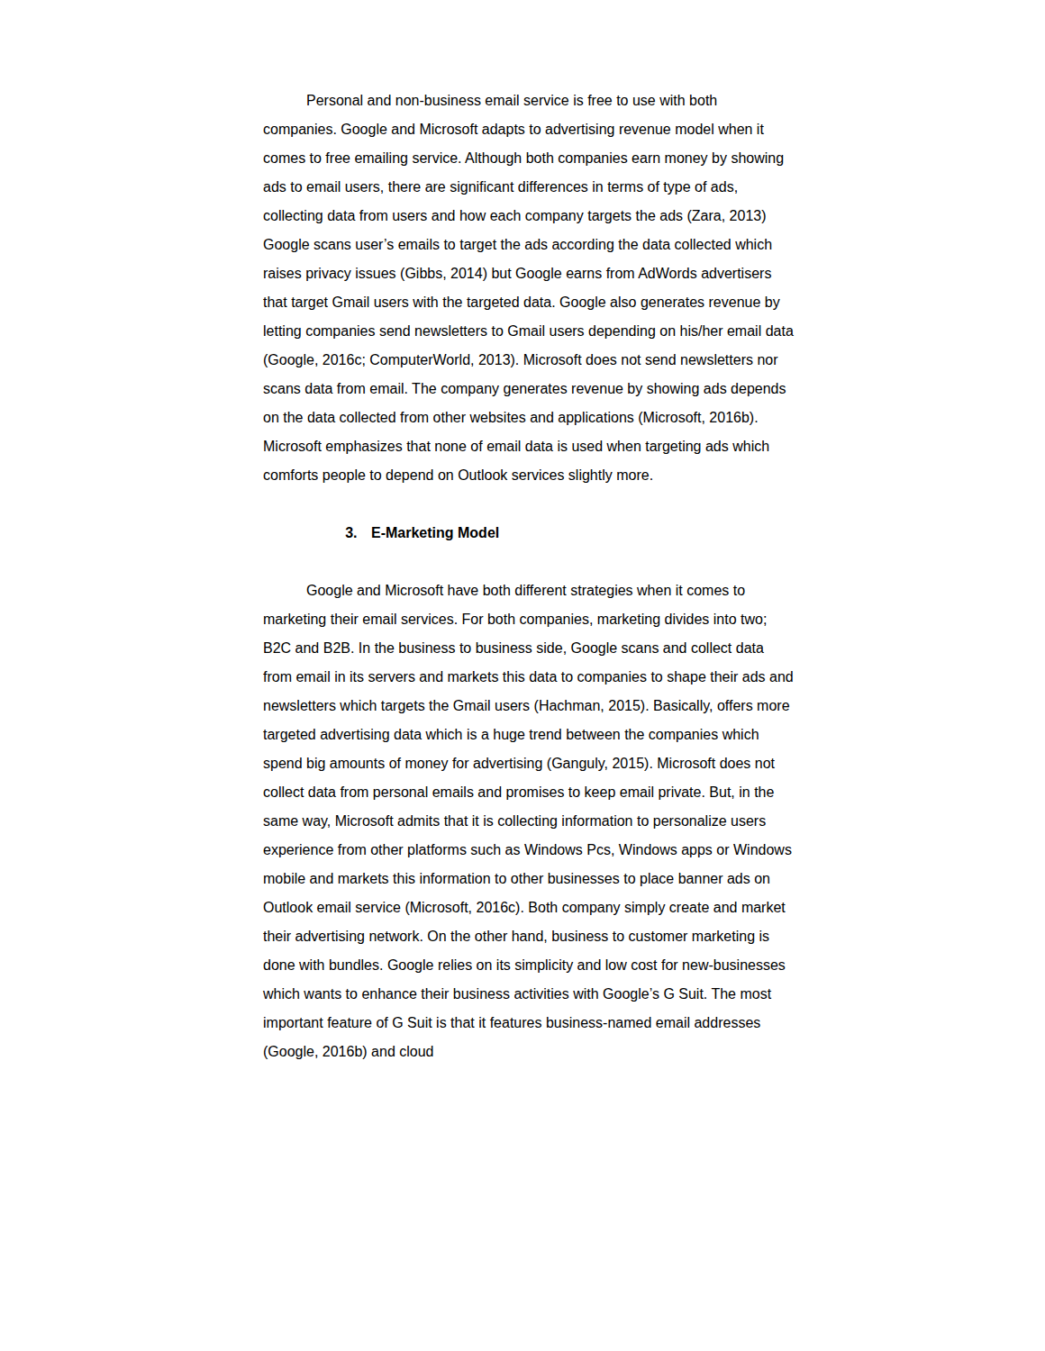Personal and non-business email service is free to use with both companies. Google and Microsoft adapts to advertising revenue model when it comes to free emailing service. Although both companies earn money by showing ads to email users, there are significant differences in terms of type of ads, collecting data from users and how each company targets the ads (Zara, 2013) Google scans user’s emails to target the ads according the data collected which raises privacy issues (Gibbs, 2014) but Google earns from AdWords advertisers that target Gmail users with the targeted data. Google also generates revenue by letting companies send newsletters to Gmail users depending on his/her email data (Google, 2016c; ComputerWorld, 2013). Microsoft does not send newsletters nor scans data from email. The company generates revenue by showing ads depends on the data collected from other websites and applications (Microsoft, 2016b). Microsoft emphasizes that none of email data is used when targeting ads which comforts people to depend on Outlook services slightly more.
3. E-Marketing Model
Google and Microsoft have both different strategies when it comes to marketing their email services. For both companies, marketing divides into two; B2C and B2B. In the business to business side, Google scans and collect data from email in its servers and markets this data to companies to shape their ads and newsletters which targets the Gmail users (Hachman, 2015). Basically, offers more targeted advertising data which is a huge trend between the companies which spend big amounts of money for advertising (Ganguly, 2015). Microsoft does not collect data from personal emails and promises to keep email private. But, in the same way, Microsoft admits that it is collecting information to personalize users experience from other platforms such as Windows Pcs, Windows apps or Windows mobile and markets this information to other businesses to place banner ads on Outlook email service (Microsoft, 2016c). Both company simply create and market their advertising network. On the other hand, business to customer marketing is done with bundles. Google relies on its simplicity and low cost for new-businesses which wants to enhance their business activities with Google’s G Suit. The most important feature of G Suit is that it features business-named email addresses (Google, 2016b) and cloud